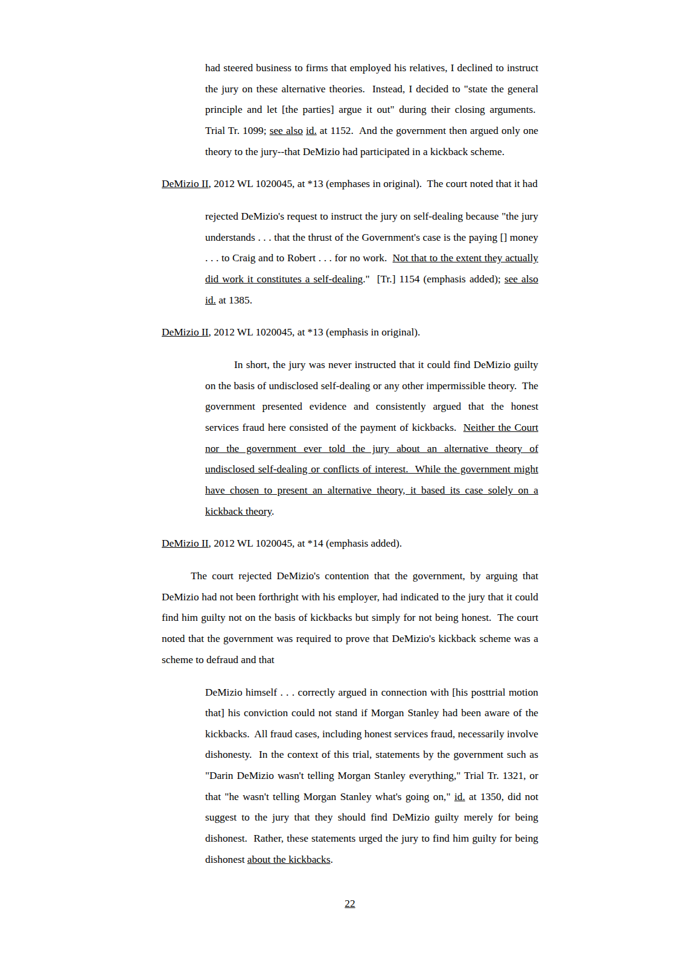had steered business to firms that employed his relatives, I declined to instruct the jury on these alternative theories. Instead, I decided to "state the general principle and let [the parties] argue it out" during their closing arguments. Trial Tr. 1099; see also id. at 1152. And the government then argued only one theory to the jury--that DeMizio had participated in a kickback scheme.
DeMizio II, 2012 WL 1020045, at *13 (emphases in original). The court noted that it had
rejected DeMizio's request to instruct the jury on self-dealing because "the jury understands . . . that the thrust of the Government's case is the paying [] money . . . to Craig and to Robert . . . for no work. Not that to the extent they actually did work it constitutes a self-dealing." [Tr.] 1154 (emphasis added); see also id. at 1385.
DeMizio II, 2012 WL 1020045, at *13 (emphasis in original).
In short, the jury was never instructed that it could find DeMizio guilty on the basis of undisclosed self-dealing or any other impermissible theory. The government presented evidence and consistently argued that the honest services fraud here consisted of the payment of kickbacks. Neither the Court nor the government ever told the jury about an alternative theory of undisclosed self-dealing or conflicts of interest. While the government might have chosen to present an alternative theory, it based its case solely on a kickback theory.
DeMizio II, 2012 WL 1020045, at *14 (emphasis added).
The court rejected DeMizio's contention that the government, by arguing that DeMizio had not been forthright with his employer, had indicated to the jury that it could find him guilty not on the basis of kickbacks but simply for not being honest. The court noted that the government was required to prove that DeMizio's kickback scheme was a scheme to defraud and that
DeMizio himself . . . correctly argued in connection with [his posttrial motion that] his conviction could not stand if Morgan Stanley had been aware of the kickbacks. All fraud cases, including honest services fraud, necessarily involve dishonesty. In the context of this trial, statements by the government such as "Darin DeMizio wasn't telling Morgan Stanley everything," Trial Tr. 1321, or that "he wasn't telling Morgan Stanley what's going on," id. at 1350, did not suggest to the jury that they should find DeMizio guilty merely for being dishonest. Rather, these statements urged the jury to find him guilty for being dishonest about the kickbacks.
22